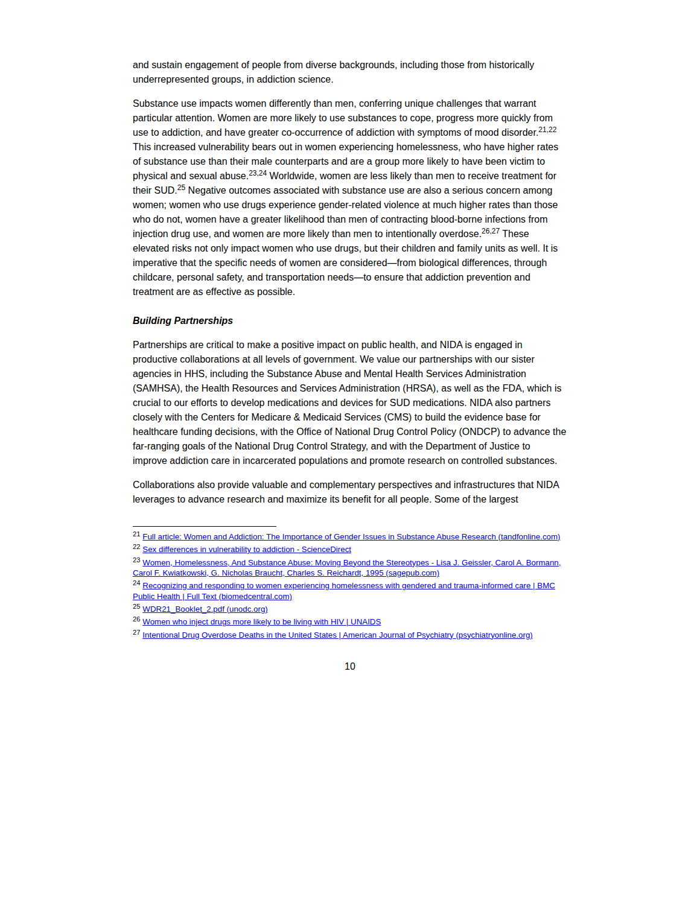and sustain engagement of people from diverse backgrounds, including those from historically underrepresented groups, in addiction science.
Substance use impacts women differently than men, conferring unique challenges that warrant particular attention. Women are more likely to use substances to cope, progress more quickly from use to addiction, and have greater co-occurrence of addiction with symptoms of mood disorder.21,22 This increased vulnerability bears out in women experiencing homelessness, who have higher rates of substance use than their male counterparts and are a group more likely to have been victim to physical and sexual abuse.23,24 Worldwide, women are less likely than men to receive treatment for their SUD.25 Negative outcomes associated with substance use are also a serious concern among women; women who use drugs experience gender-related violence at much higher rates than those who do not, women have a greater likelihood than men of contracting blood-borne infections from injection drug use, and women are more likely than men to intentionally overdose.26,27 These elevated risks not only impact women who use drugs, but their children and family units as well. It is imperative that the specific needs of women are considered—from biological differences, through childcare, personal safety, and transportation needs—to ensure that addiction prevention and treatment are as effective as possible.
Building Partnerships
Partnerships are critical to make a positive impact on public health, and NIDA is engaged in productive collaborations at all levels of government. We value our partnerships with our sister agencies in HHS, including the Substance Abuse and Mental Health Services Administration (SAMHSA), the Health Resources and Services Administration (HRSA), as well as the FDA, which is crucial to our efforts to develop medications and devices for SUD medications. NIDA also partners closely with the Centers for Medicare & Medicaid Services (CMS) to build the evidence base for healthcare funding decisions, with the Office of National Drug Control Policy (ONDCP) to advance the far-ranging goals of the National Drug Control Strategy, and with the Department of Justice to improve addiction care in incarcerated populations and promote research on controlled substances.
Collaborations also provide valuable and complementary perspectives and infrastructures that NIDA leverages to advance research and maximize its benefit for all people. Some of the largest
21 Full article: Women and Addiction: The Importance of Gender Issues in Substance Abuse Research (tandfonline.com)
22 Sex differences in vulnerability to addiction - ScienceDirect
23 Women, Homelessness, And Substance Abuse: Moving Beyond the Stereotypes - Lisa J. Geissler, Carol A. Bormann, Carol F. Kwiatkowski, G. Nicholas Braucht, Charles S. Reichardt, 1995 (sagepub.com)
24 Recognizing and responding to women experiencing homelessness with gendered and trauma-informed care | BMC Public Health | Full Text (biomedcentral.com)
25 WDR21_Booklet_2.pdf (unodc.org)
26 Women who inject drugs more likely to be living with HIV | UNAIDS
27 Intentional Drug Overdose Deaths in the United States | American Journal of Psychiatry (psychiatryonline.org)
10